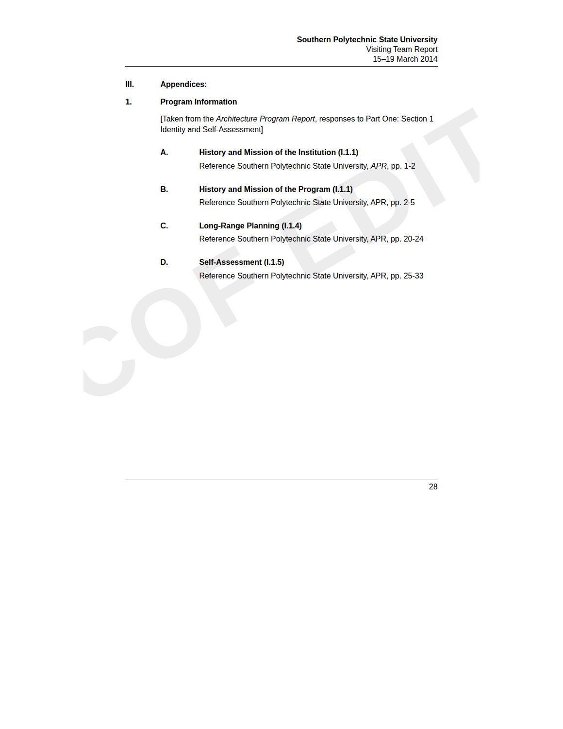COF EDIT
Southern Polytechnic State University
Visiting Team Report
15–19 March 2014
III.
Appendices:
1.
Program Information
[Taken from the Architecture Program Report, responses to Part One: Section 1 Identity and Self-Assessment]
A.
History and Mission of the Institution (I.1.1)
Reference Southern Polytechnic State University, APR, pp. 1-2
B.
History and Mission of the Program (I.1.1)
Reference Southern Polytechnic State University, APR, pp. 2-5
C.
Long-Range Planning (I.1.4)
Reference Southern Polytechnic State University, APR, pp. 20-24
D.
Self-Assessment (I.1.5)
Reference Southern Polytechnic State University, APR, pp. 25-33
28